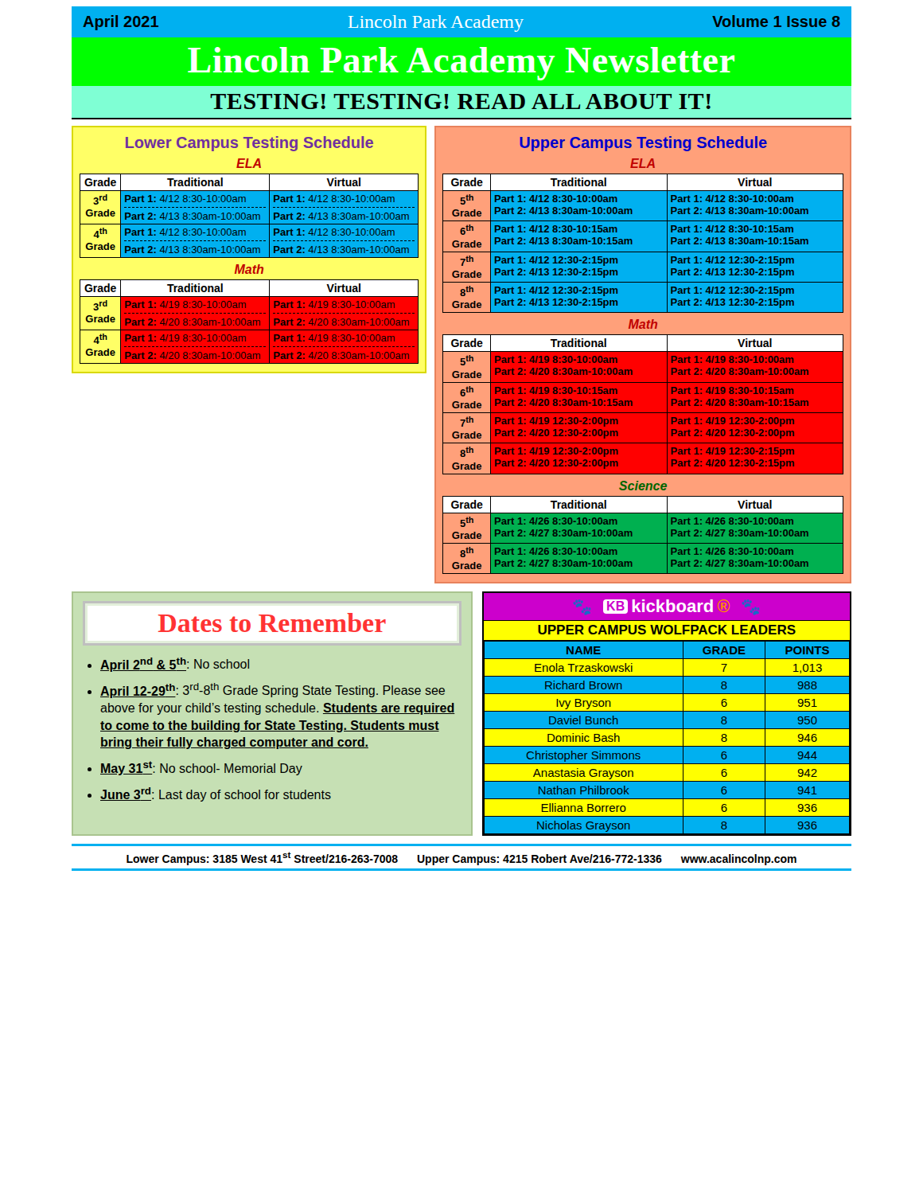April 2021
Lincoln Park Academy
Volume 1 Issue 8
Lincoln Park Academy Newsletter
TESTING! TESTING! READ ALL ABOUT IT!
Lower Campus Testing Schedule
ELA
| Grade | Traditional | Virtual |
| --- | --- | --- |
| 3 rd Grade | Part 1: 4/12 8:30-10:00am Part 2: 4/13 8:30am-10:00am | Part 1: 4/12 8:30-10:00am Part 2: 4/13 8:30am-10:00am |
| 4 th Grade | Part 1: 4/12 8:30-10:00am Part 2: 4/13 8:30am-10:00am | Part 1: 4/12 8:30-10:00am Part 2: 4/13 8:30am-10:00am |
Math
| Grade | Traditional | Virtual |
| --- | --- | --- |
| 3 rd Grade | Part 1: 4/19 8:30-10:00am Part 2: 4/20 8:30am-10:00am | Part 1: 4/19 8:30-10:00am Part 2: 4/20 8:30am-10:00am |
| 4 th Grade | Part 1: 4/19 8:30-10:00am Part 2: 4/20 8:30am-10:00am | Part 1: 4/19 8:30-10:00am Part 2: 4/20 8:30am-10:00am |
Upper Campus Testing Schedule
ELA
| Grade | Traditional | Virtual |
| --- | --- | --- |
| 5 th Grade | Part 1: 4/12 8:30-10:00am Part 2: 4/13 8:30am-10:00am | Part 1: 4/12 8:30-10:00am Part 2: 4/13 8:30am-10:00am |
| 6 th Grade | Part 1: 4/12 8:30-10:15am Part 2: 4/13 8:30am-10:15am | Part 1: 4/12 8:30-10:15am Part 2: 4/13 8:30am-10:15am |
| 7 th Grade | Part 1: 4/12 12:30-2:15pm Part 2: 4/13 12:30-2:15pm | Part 1: 4/12 12:30-2:15pm Part 2: 4/13 12:30-2:15pm |
| 8 th Grade | Part 1: 4/12 12:30-2:15pm Part 2: 4/13 12:30-2:15pm | Part 1: 4/12 12:30-2:15pm Part 2: 4/13 12:30-2:15pm |
Math
| Grade | Traditional | Virtual |
| --- | --- | --- |
| 5 th Grade | Part 1: 4/19 8:30-10:00am Part 2: 4/20 8:30am-10:00am | Part 1: 4/19 8:30-10:00am Part 2: 4/20 8:30am-10:00am |
| 6 th Grade | Part 1: 4/19 8:30-10:15am Part 2: 4/20 8:30am-10:15am | Part 1: 4/19 8:30-10:15am Part 2: 4/20 8:30am-10:15am |
| 7 th Grade | Part 1: 4/19 12:30-2:00pm Part 2: 4/20 12:30-2:00pm | Part 1: 4/19 12:30-2:00pm Part 2: 4/20 12:30-2:00pm |
| 8 th Grade | Part 1: 4/19 12:30-2:00pm Part 2: 4/20 12:30-2:00pm | Part 1: 4/19 12:30-2:15pm Part 2: 4/20 12:30-2:15pm |
Science
| Grade | Traditional | Virtual |
| --- | --- | --- |
| 5 th Grade | Part 1: 4/26 8:30-10:00am Part 2: 4/27 8:30am-10:00am | Part 1: 4/26 8:30-10:00am Part 2: 4/27 8:30am-10:00am |
| 8 th Grade | Part 1: 4/26 8:30-10:00am Part 2: 4/27 8:30am-10:00am | Part 1: 4/26 8:30-10:00am Part 2: 4/27 8:30am-10:00am |
Dates to Remember
April 2nd & 5th: No school
April 12-29th: 3rd-8th Grade Spring State Testing. Please see above for your child’s testing schedule. Students are required to come to the building for State Testing. Students must bring their fully charged computer and cord.
May 31st: No school- Memorial Day
June 3rd: Last day of school for students
🐾 KBkickboard® 🐾
UPPER CAMPUS WOLFPACK LEADERS
| NAME | GRADE | POINTS |
| --- | --- | --- |
| Enola Trzaskowski | 7 | 1,013 |
| Richard Brown | 8 | 988 |
| Ivy Bryson | 6 | 951 |
| Daviel Bunch | 8 | 950 |
| Dominic Bash | 8 | 946 |
| Christopher Simmons | 6 | 944 |
| Anastasia Grayson | 6 | 942 |
| Nathan Philbrook | 6 | 941 |
| Ellianna Borrero | 6 | 936 |
| Nicholas Grayson | 8 | 936 |
Lower Campus: 3185 West 41st Street/216-263-7008 Upper Campus: 4215 Robert Ave/216-772-1336 www.acalincolnp.com